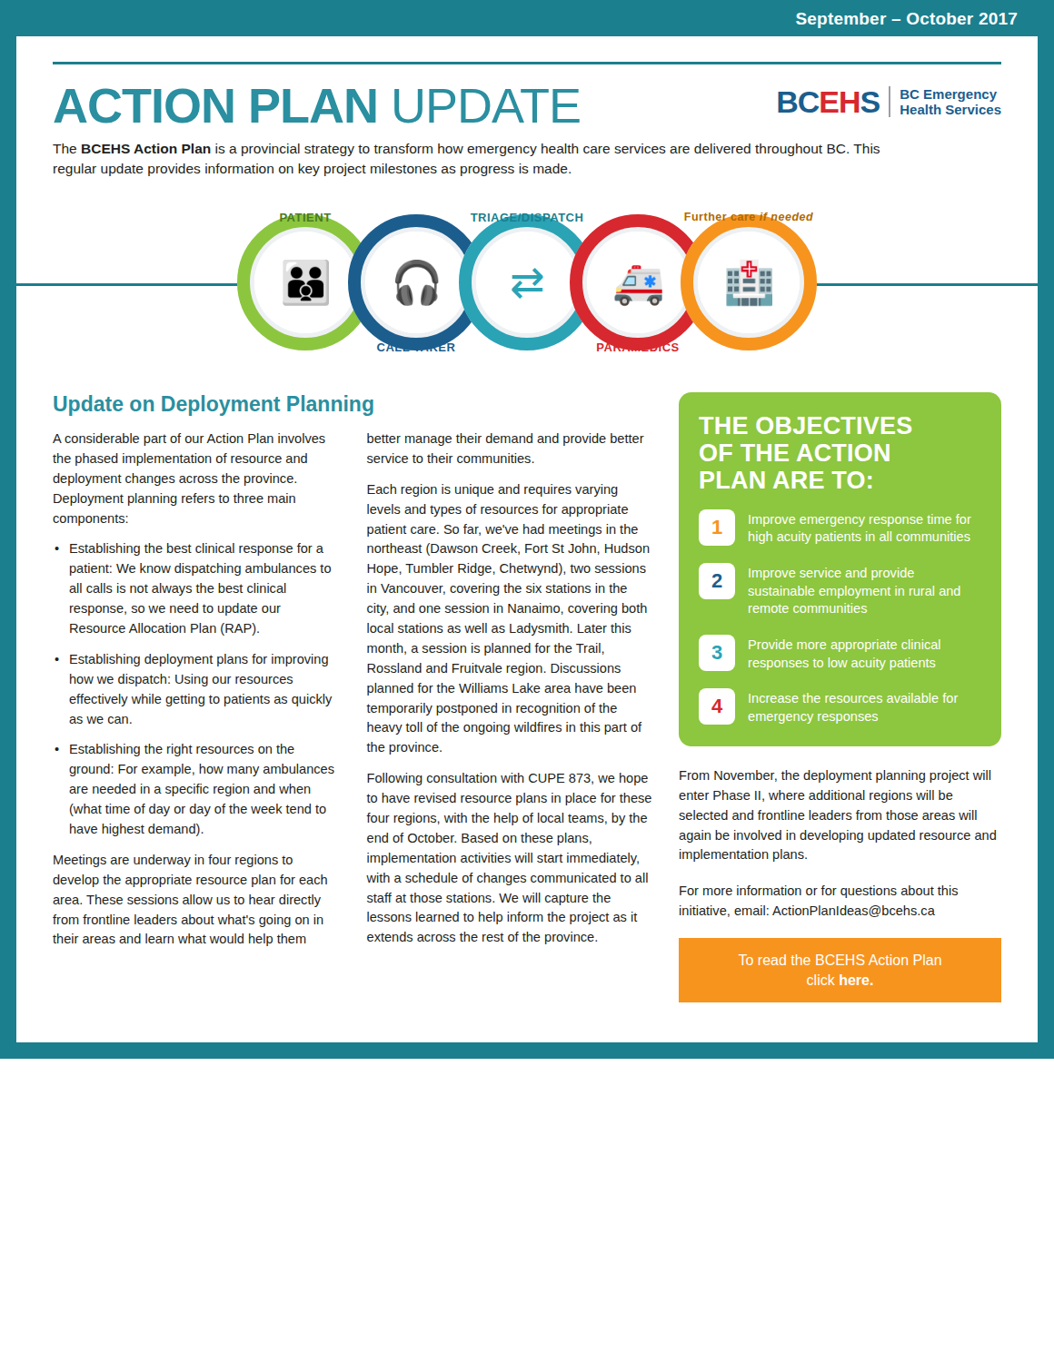September – October 2017
ACTION PLAN UPDATE
BCEHS BC Emergency
Health Services
The BCEHS Action Plan is a provincial strategy to transform how emergency health care services are delivered throughout BC. This regular update provides information on key project milestones as progress is made.
👪
Patient
🎧
Call Taker
⇄
Triage/Dispatch
🚑
Paramedics
🏥
Further care if needed
Update on Deployment Planning
A considerable part of our Action Plan involves the phased implementation of resource and deployment changes across the province. Deployment planning refers to three main components:
Establishing the best clinical response for a patient: We know dispatching ambulances to all calls is not always the best clinical response, so we need to update our Resource Allocation Plan (RAP).
Establishing deployment plans for improving how we dispatch: Using our resources effectively while getting to patients as quickly as we can.
Establishing the right resources on the ground: For example, how many ambulances are needed in a specific region and when (what time of day or day of the week tend to have highest demand).
Meetings are underway in four regions to develop the appropriate resource plan for each area. These sessions allow us to hear directly from frontline leaders about what's going on in their areas and learn what would help them better manage their demand and provide better service to their communities.
Each region is unique and requires varying levels and types of resources for appropriate patient care. So far, we've had meetings in the northeast (Dawson Creek, Fort St John, Hudson Hope, Tumbler Ridge, Chetwynd), two sessions in Vancouver, covering the six stations in the city, and one session in Nanaimo, covering both local stations as well as Ladysmith. Later this month, a session is planned for the Trail, Rossland and Fruitvale region. Discussions planned for the Williams Lake area have been temporarily postponed in recognition of the heavy toll of the ongoing wildfires in this part of the province.
Following consultation with CUPE 873, we hope to have revised resource plans in place for these four regions, with the help of local teams, by the end of October. Based on these plans, implementation activities will start immediately, with a schedule of changes communicated to all staff at those stations. We will capture the lessons learned to help inform the project as it extends across the rest of the province.
THE OBJECTIVES
OF THE ACTION
PLAN ARE TO:
1
Improve emergency response time for high acuity patients in all communities
2
Improve service and provide sustainable employment in rural and remote communities
3
Provide more appropriate clinical responses to low acuity patients
4
Increase the resources available for emergency responses
From November, the deployment planning project will enter Phase II, where additional regions will be selected and frontline leaders from those areas will again be involved in developing updated resource and implementation plans.
For more information or for questions about this initiative, email: ActionPlanIdeas@bcehs.ca
To read the BCEHS Action Plan click here.